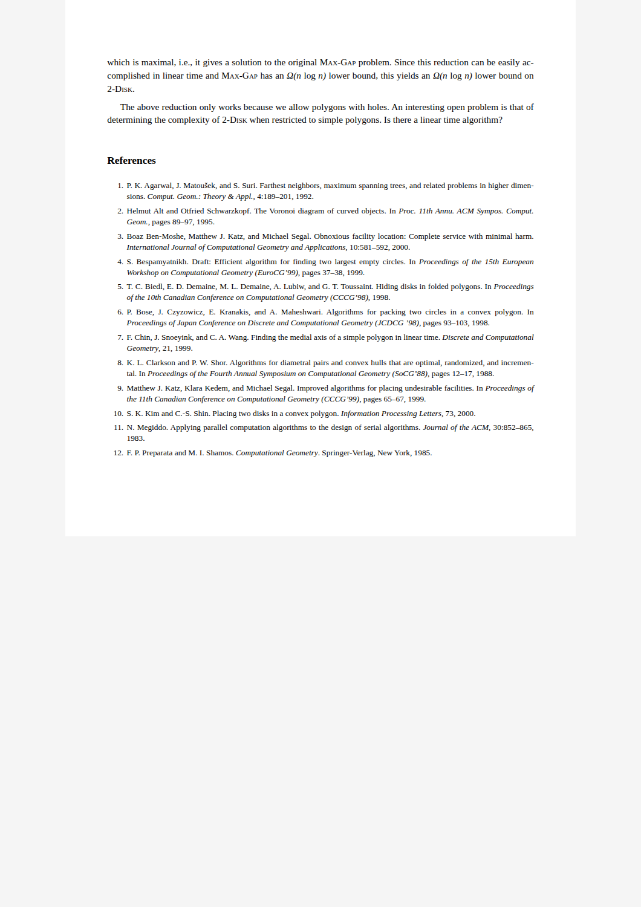which is maximal, i.e., it gives a solution to the original Max-Gap problem. Since this reduction can be easily accomplished in linear time and Max-Gap has an Ω(n log n) lower bound, this yields an Ω(n log n) lower bound on 2-Disk.
The above reduction only works because we allow polygons with holes. An interesting open problem is that of determining the complexity of 2-Disk when restricted to simple polygons. Is there a linear time algorithm?
References
P. K. Agarwal, J. Matoušek, and S. Suri. Farthest neighbors, maximum spanning trees, and related problems in higher dimensions. Comput. Geom.: Theory & Appl., 4:189–201, 1992.
Helmut Alt and Otfried Schwarzkopf. The Voronoi diagram of curved objects. In Proc. 11th Annu. ACM Sympos. Comput. Geom., pages 89–97, 1995.
Boaz Ben-Moshe, Matthew J. Katz, and Michael Segal. Obnoxious facility location: Complete service with minimal harm. International Journal of Computational Geometry and Applications, 10:581–592, 2000.
S. Bespamyatnikh. Draft: Efficient algorithm for finding two largest empty circles. In Proceedings of the 15th European Workshop on Computational Geometry (EuroCG’99), pages 37–38, 1999.
T. C. Biedl, E. D. Demaine, M. L. Demaine, A. Lubiw, and G. T. Toussaint. Hiding disks in folded polygons. In Proceedings of the 10th Canadian Conference on Computational Geometry (CCCG’98), 1998.
P. Bose, J. Czyzowicz, E. Kranakis, and A. Maheshwari. Algorithms for packing two circles in a convex polygon. In Proceedings of Japan Conference on Discrete and Computational Geometry (JCDCG ’98), pages 93–103, 1998.
F. Chin, J. Snoeyink, and C. A. Wang. Finding the medial axis of a simple polygon in linear time. Discrete and Computational Geometry, 21, 1999.
K. L. Clarkson and P. W. Shor. Algorithms for diametral pairs and convex hulls that are optimal, randomized, and incremental. In Proceedings of the Fourth Annual Symposium on Computational Geometry (SoCG’88), pages 12–17, 1988.
Matthew J. Katz, Klara Kedem, and Michael Segal. Improved algorithms for placing undesirable facilities. In Proceedings of the 11th Canadian Conference on Computational Geometry (CCCG’99), pages 65–67, 1999.
S. K. Kim and C.-S. Shin. Placing two disks in a convex polygon. Information Processing Letters, 73, 2000.
N. Megiddo. Applying parallel computation algorithms to the design of serial algorithms. Journal of the ACM, 30:852–865, 1983.
F. P. Preparata and M. I. Shamos. Computational Geometry. Springer-Verlag, New York, 1985.